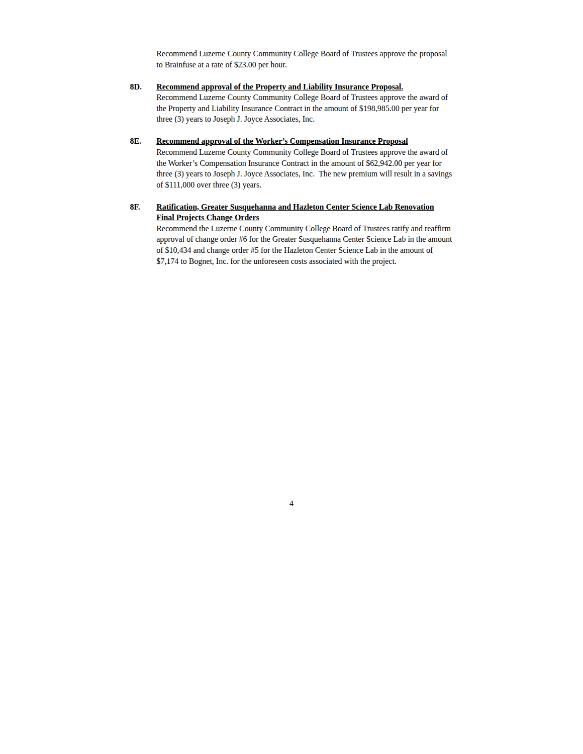Recommend Luzerne County Community College Board of Trustees approve the proposal to Brainfuse at a rate of $23.00 per hour.
8D.
Recommend approval of the Property and Liability Insurance Proposal.
Recommend Luzerne County Community College Board of Trustees approve the award of the Property and Liability Insurance Contract in the amount of $198,985.00 per year for three (3) years to Joseph J. Joyce Associates, Inc.
8E.
Recommend approval of the Worker’s Compensation Insurance Proposal
Recommend Luzerne County Community College Board of Trustees approve the award of the Worker’s Compensation Insurance Contract in the amount of $62,942.00 per year for three (3) years to Joseph J. Joyce Associates, Inc. The new premium will result in a savings of $111,000 over three (3) years.
8F.
Ratification, Greater Susquehanna and Hazleton Center Science Lab RenovationFinal Projects Change Orders
Recommend the Luzerne County Community College Board of Trustees ratify and reaffirm approval of change order #6 for the Greater Susquehanna Center Science Lab in the amount of $10,434 and change order #5 for the Hazleton Center Science Lab in the amount of $7,174 to Bognet, Inc. for the unforeseen costs associated with the project.
4